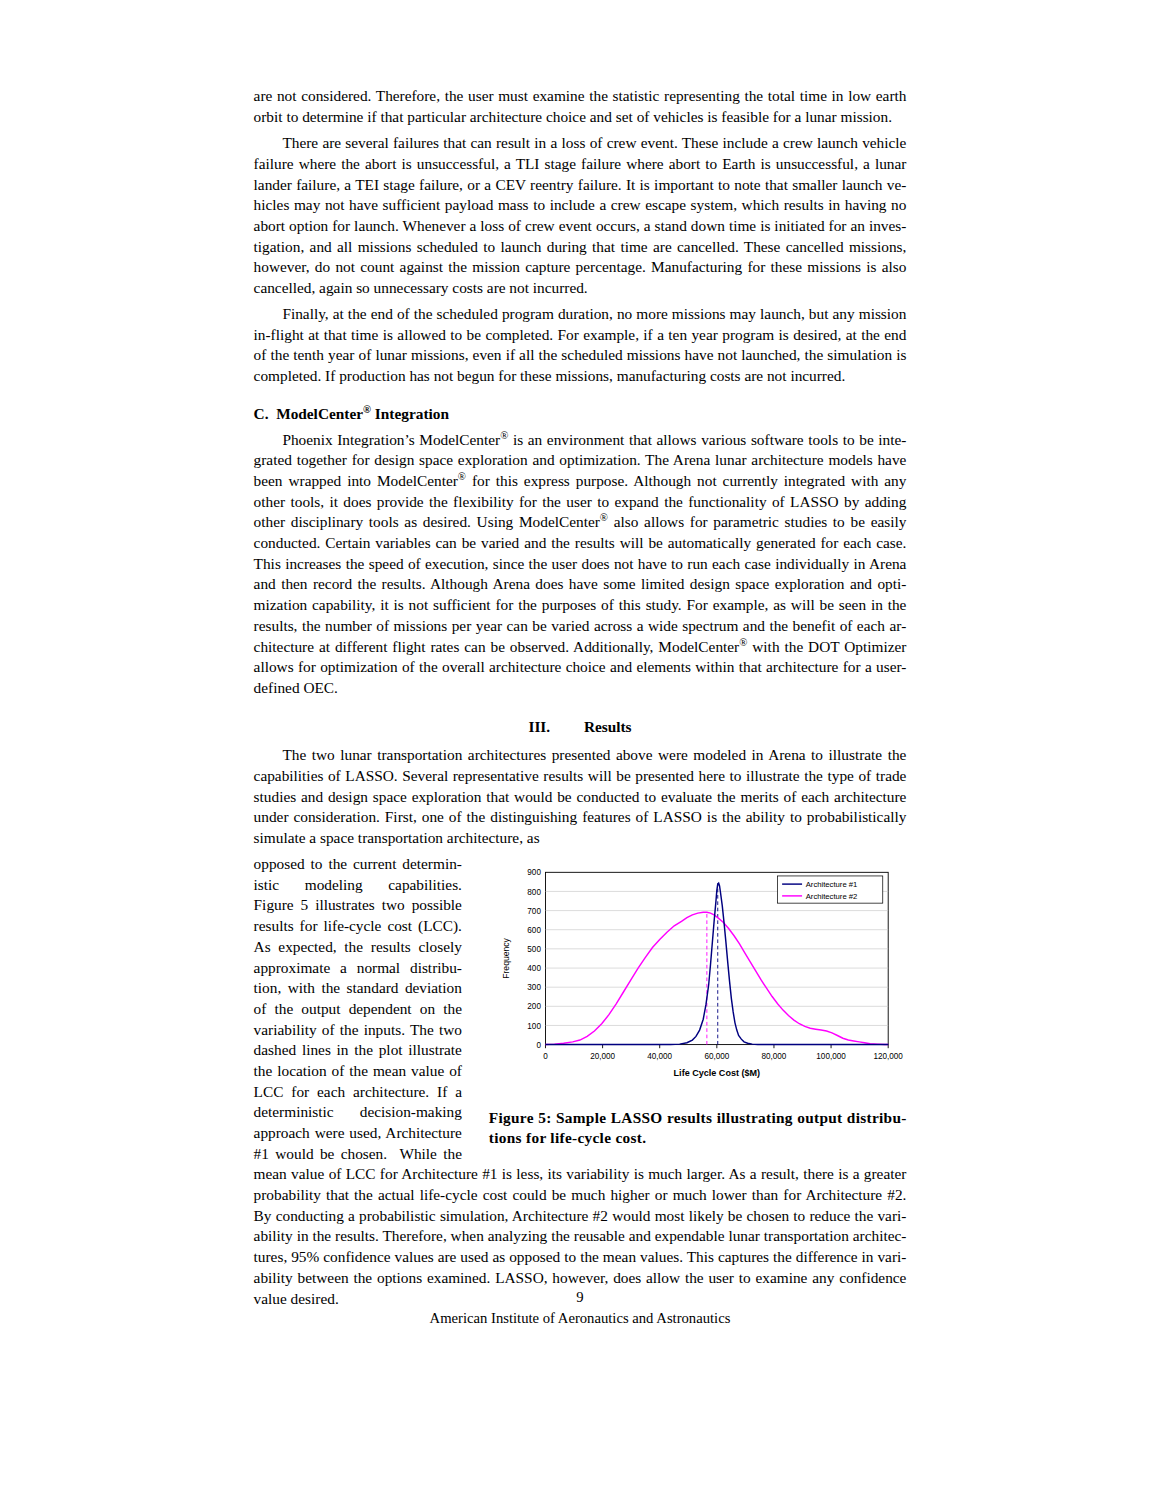are not considered. Therefore, the user must examine the statistic representing the total time in low earth orbit to determine if that particular architecture choice and set of vehicles is feasible for a lunar mission.
There are several failures that can result in a loss of crew event. These include a crew launch vehicle failure where the abort is unsuccessful, a TLI stage failure where abort to Earth is unsuccessful, a lunar lander failure, a TEI stage failure, or a CEV reentry failure. It is important to note that smaller launch vehicles may not have sufficient payload mass to include a crew escape system, which results in having no abort option for launch. Whenever a loss of crew event occurs, a stand down time is initiated for an investigation, and all missions scheduled to launch during that time are cancelled. These cancelled missions, however, do not count against the mission capture percentage. Manufacturing for these missions is also cancelled, again so unnecessary costs are not incurred.
Finally, at the end of the scheduled program duration, no more missions may launch, but any mission in-flight at that time is allowed to be completed. For example, if a ten year program is desired, at the end of the tenth year of lunar missions, even if all the scheduled missions have not launched, the simulation is completed. If production has not begun for these missions, manufacturing costs are not incurred.
C. ModelCenter® Integration
Phoenix Integration’s ModelCenter® is an environment that allows various software tools to be integrated together for design space exploration and optimization. The Arena lunar architecture models have been wrapped into ModelCenter® for this express purpose. Although not currently integrated with any other tools, it does provide the flexibility for the user to expand the functionality of LASSO by adding other disciplinary tools as desired. Using ModelCenter® also allows for parametric studies to be easily conducted. Certain variables can be varied and the results will be automatically generated for each case. This increases the speed of execution, since the user does not have to run each case individually in Arena and then record the results. Although Arena does have some limited design space exploration and optimization capability, it is not sufficient for the purposes of this study. For example, as will be seen in the results, the number of missions per year can be varied across a wide spectrum and the benefit of each architecture at different flight rates can be observed. Additionally, ModelCenter® with the DOT Optimizer allows for optimization of the overall architecture choice and elements within that architecture for a user-defined OEC.
III. Results
The two lunar transportation architectures presented above were modeled in Arena to illustrate the capabilities of LASSO. Several representative results will be presented here to illustrate the type of trade studies and design space exploration that would be conducted to evaluate the merits of each architecture under consideration. First, one of the distinguishing features of LASSO is the ability to probabilistically simulate a space transportation architecture, as
900 800 700 600 500 400 300 200 100 0 Frequency 0 20,000 40,000 60,000 80,000 100,000 120,000 Life Cycle Cost ($M) Architecture #1 Architecture #2
Figure 5: Sample LASSO results illustrating output distributions for life-cycle cost.
opposed to the current deterministic modeling capabilities. Figure 5 illustrates two possible results for life-cycle cost (LCC). As expected, the results closely approximate a normal distribution, with the standard deviation of the output dependent on the variability of the inputs. The two dashed lines in the plot illustrate the location of the mean value of LCC for each architecture. If a deterministic decision-making approach were used, Architecture #1 would be chosen. While the mean value of LCC for Architecture #1 is less, its variability is much larger. As a result, there is a greater probability that the actual life-cycle cost could be much higher or much lower than for Architecture #2. By conducting a probabilistic simulation, Architecture #2 would most likely be chosen to reduce the variability in the results. Therefore, when analyzing the reusable and expendable lunar transportation architectures, 95% confidence values are used as opposed to the mean values. This captures the difference in variability between the options examined. LASSO, however, does allow the user to examine any confidence value desired.
9 American Institute of Aeronautics and Astronautics